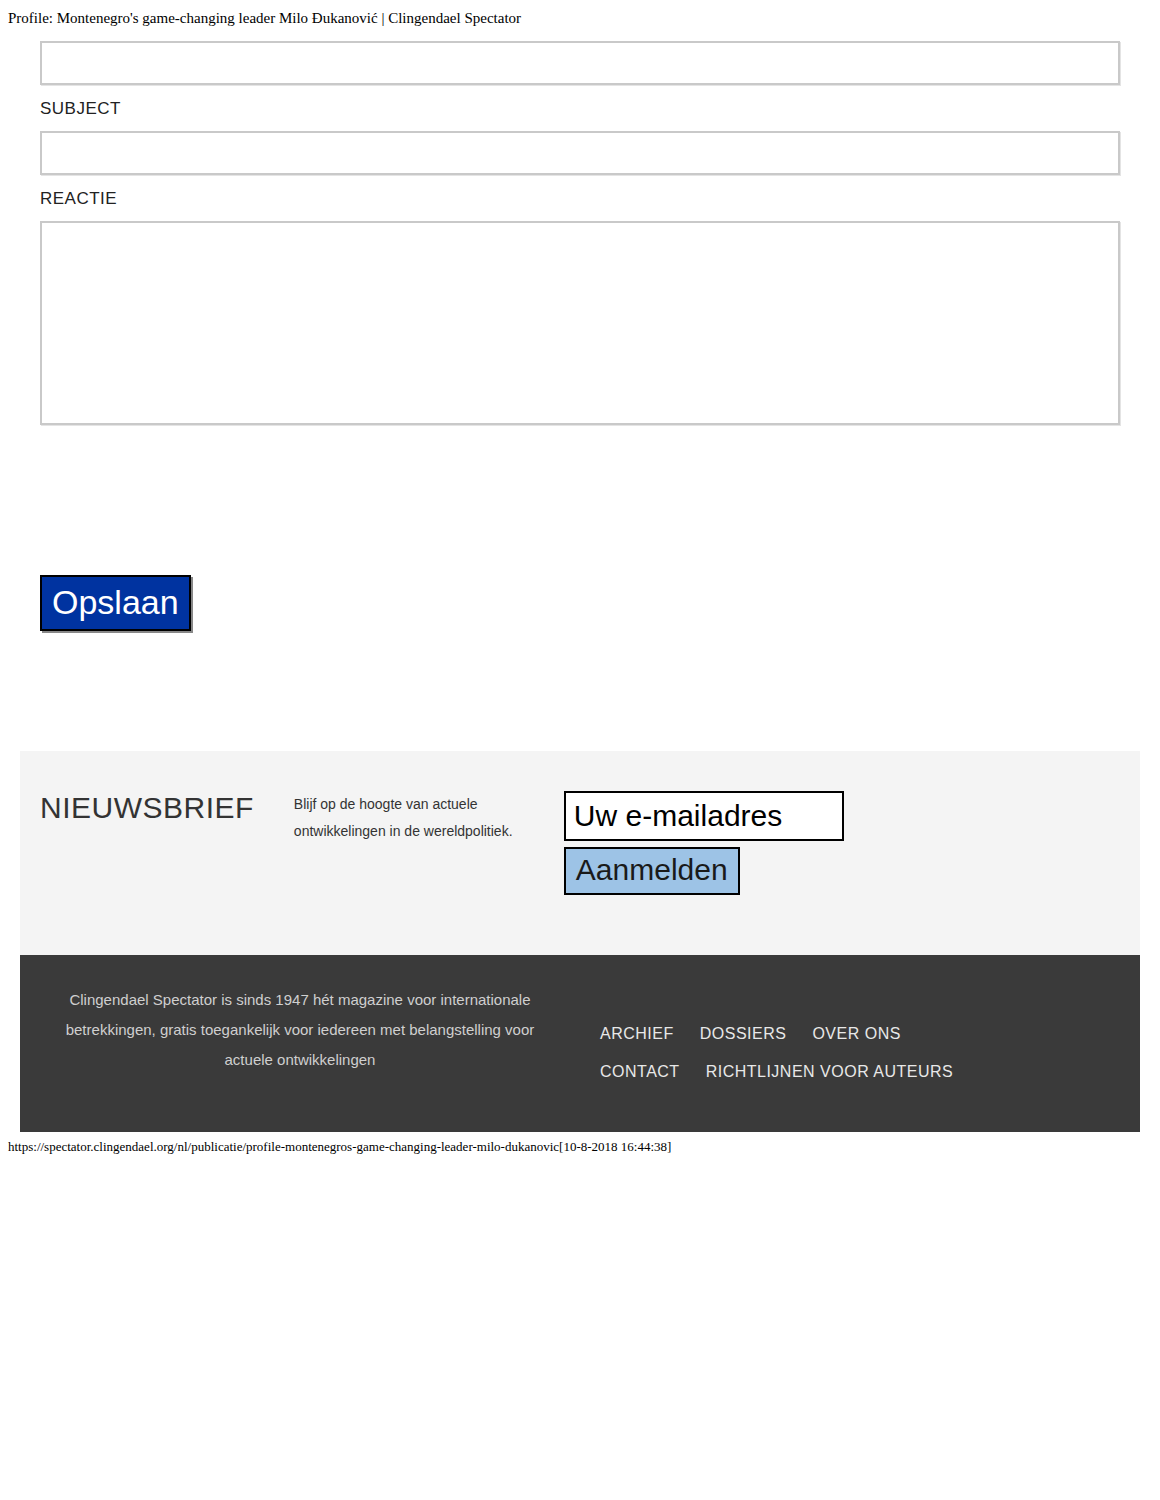Profile: Montenegro's game-changing leader Milo Đukanović | Clingendael Spectator
SUBJECT
REACTIE
Opslaan
NIEUWSBRIEF
Blijf op de hoogte van actuele ontwikkelingen in de wereldpolitiek.
Aanmelden
Clingendael Spectator is sinds 1947 hét magazine voor internationale betrekkingen, gratis toegankelijk voor iedereen met belangstelling voor actuele ontwikkelingen
ARCHIEF DOSSIERS OVER ONS
CONTACT RICHTLIJNEN VOOR AUTEURS
https://spectator.clingendael.org/nl/publicatie/profile-montenegros-game-changing-leader-milo-dukanovic[10-8-2018 16:44:38]